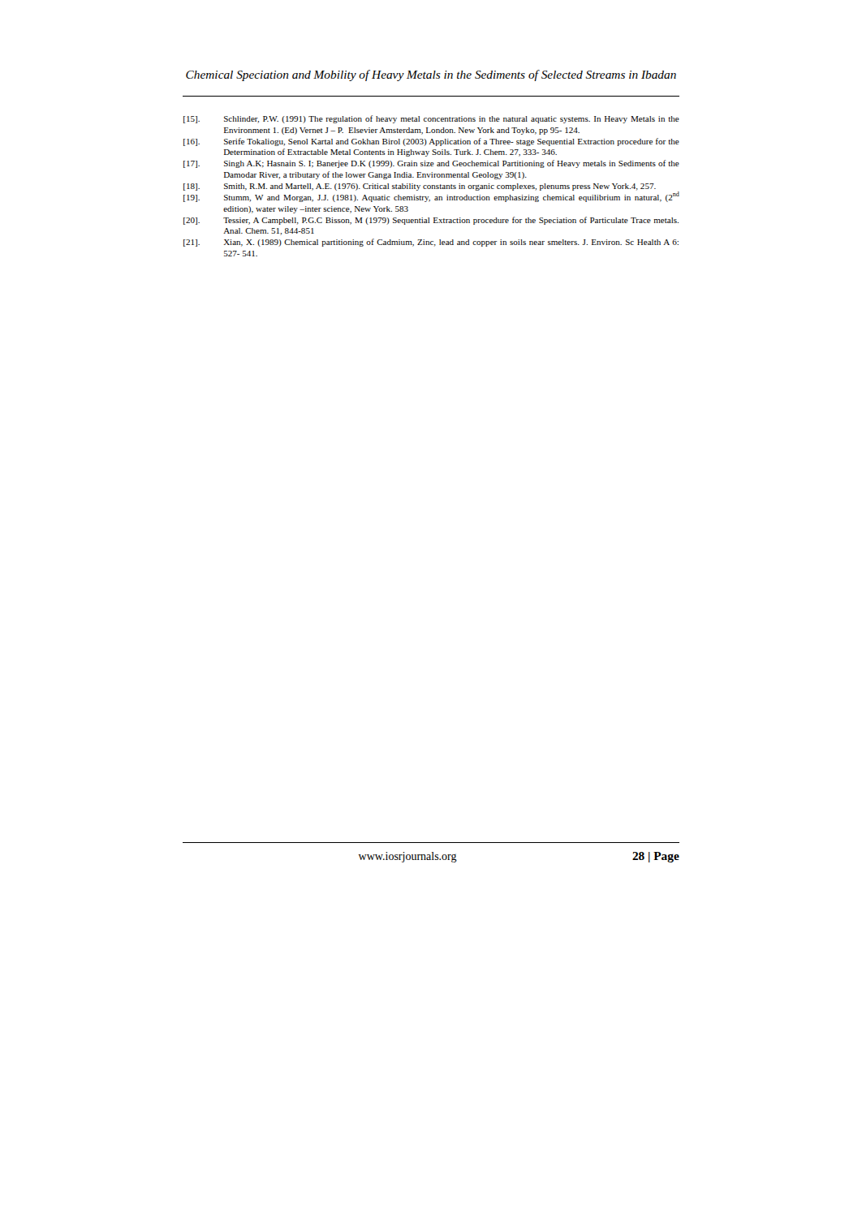Chemical Speciation and Mobility of Heavy Metals in the Sediments of Selected Streams in Ibadan
[15]. Schlinder, P.W. (1991) The regulation of heavy metal concentrations in the natural aquatic systems. In Heavy Metals in the Environment 1. (Ed) Vernet J – P. Elsevier Amsterdam, London. New York and Toyko, pp 95- 124.
[16]. Serife Tokaliogu, Senol Kartal and Gokhan Birol (2003) Application of a Three- stage Sequential Extraction procedure for the Determination of Extractable Metal Contents in Highway Soils. Turk. J. Chem. 27, 333- 346.
[17]. Singh A.K; Hasnain S. I; Banerjee D.K (1999). Grain size and Geochemical Partitioning of Heavy metals in Sediments of the Damodar River, a tributary of the lower Ganga India. Environmental Geology 39(1).
[18]. Smith, R.M. and Martell, A.E. (1976). Critical stability constants in organic complexes, plenums press New York.4, 257.
[19]. Stumm, W and Morgan, J.J. (1981). Aquatic chemistry, an introduction emphasizing chemical equilibrium in natural, (2nd edition), water wiley –inter science, New York. 583
[20]. Tessier, A Campbell, P.G.C Bisson, M (1979) Sequential Extraction procedure for the Speciation of Particulate Trace metals. Anal. Chem. 51, 844-851
[21]. Xian, X. (1989) Chemical partitioning of Cadmium, Zinc, lead and copper in soils near smelters. J. Environ. Sc Health A 6: 527- 541.
www.iosrjournals.org
28 | Page